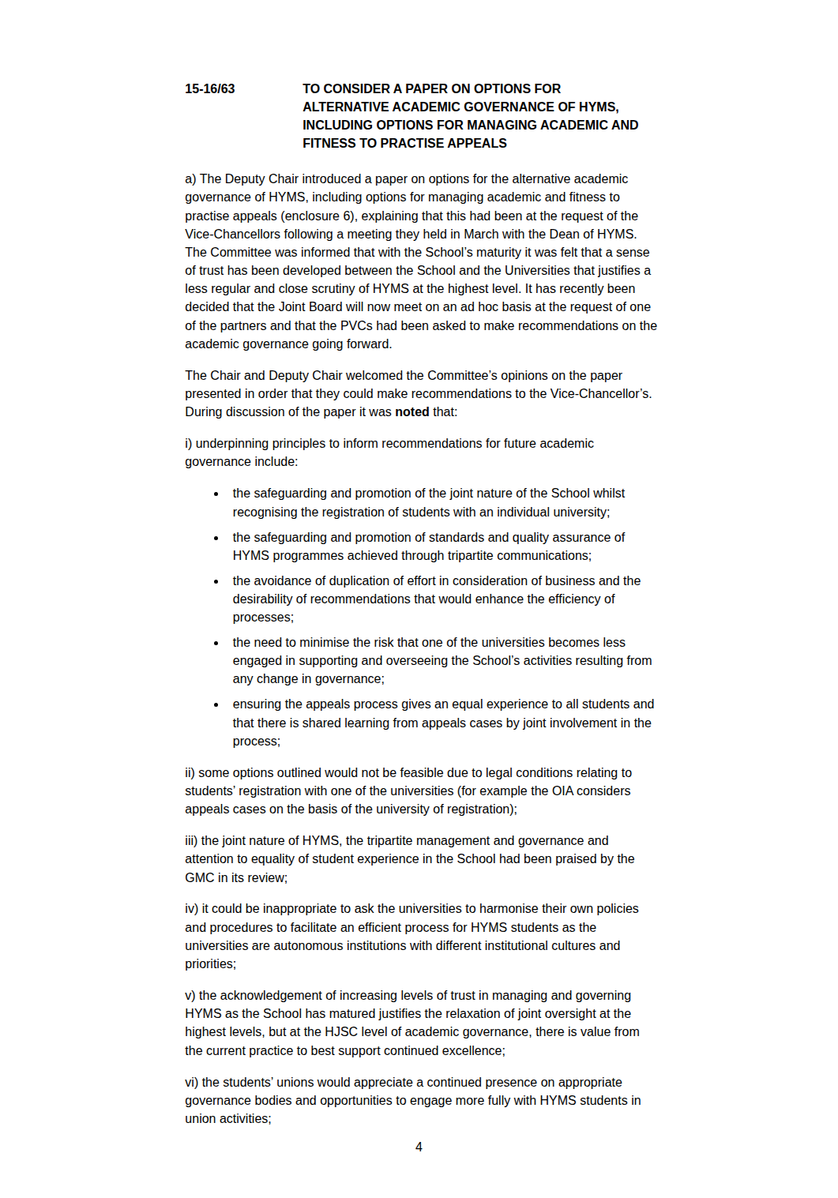15-16/63
To consider a paper on options for alternative academic governance of HYMS, including options for managing academic and fitness to practise appeals
a) The Deputy Chair introduced a paper on options for the alternative academic governance of HYMS, including options for managing academic and fitness to practise appeals (enclosure 6), explaining that this had been at the request of the Vice-Chancellors following a meeting they held in March with the Dean of HYMS. The Committee was informed that with the School’s maturity it was felt that a sense of trust has been developed between the School and the Universities that justifies a less regular and close scrutiny of HYMS at the highest level. It has recently been decided that the Joint Board will now meet on an ad hoc basis at the request of one of the partners and that the PVCs had been asked to make recommendations on the academic governance going forward.
The Chair and Deputy Chair welcomed the Committee’s opinions on the paper presented in order that they could make recommendations to the Vice-Chancellor’s. During discussion of the paper it was noted that:
i) underpinning principles to inform recommendations for future academic governance include:
the safeguarding and promotion of the joint nature of the School whilst recognising the registration of students with an individual university;
the safeguarding and promotion of standards and quality assurance of HYMS programmes achieved through tripartite communications;
the avoidance of duplication of effort in consideration of business and the desirability of recommendations that would enhance the efficiency of processes;
the need to minimise the risk that one of the universities becomes less engaged in supporting and overseeing the School’s activities resulting from any change in governance;
ensuring the appeals process gives an equal experience to all students and that there is shared learning from appeals cases by joint involvement in the process;
ii) some options outlined would not be feasible due to legal conditions relating to students’ registration with one of the universities (for example the OIA considers appeals cases on the basis of the university of registration);
iii) the joint nature of HYMS, the tripartite management and governance and attention to equality of student experience in the School had been praised by the GMC in its review;
iv) it could be inappropriate to ask the universities to harmonise their own policies and procedures to facilitate an efficient process for HYMS students as the universities are autonomous institutions with different institutional cultures and priorities;
v) the acknowledgement of increasing levels of trust in managing and governing HYMS as the School has matured justifies the relaxation of joint oversight at the highest levels, but at the HJSC level of academic governance, there is value from the current practice to best support continued excellence;
vi) the students’ unions would appreciate a continued presence on appropriate governance bodies and opportunities to engage more fully with HYMS students in union activities;
4